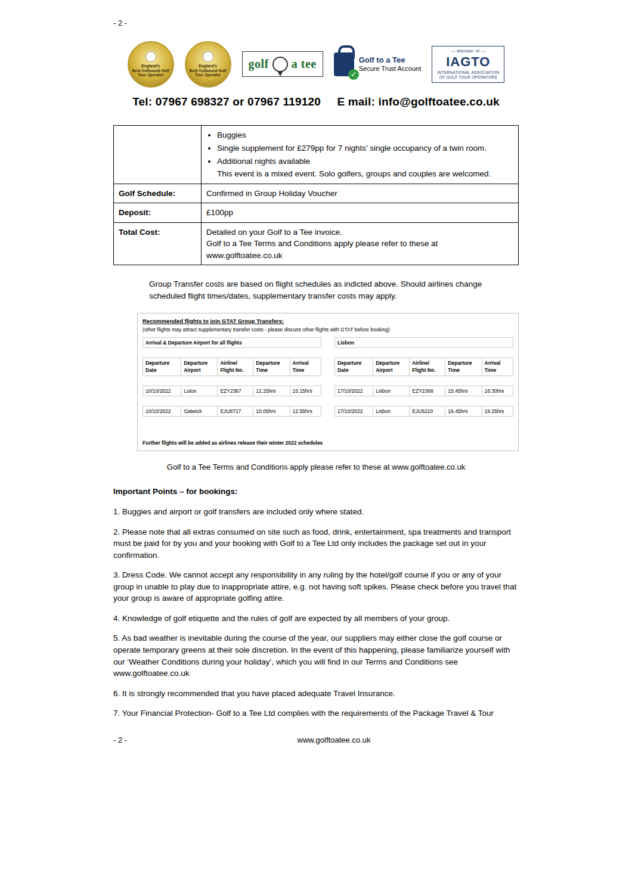- 2 -
England's
Best Outbound Golf
Tour Operator
England's
Best Outbound Golf
Tour Operator
golf a tee
Golf to a Tee Secure Trust Account
— Member of —
IAGTO
INTERNATIONAL ASSOCIATION
OF GOLF TOUR OPERATORS
Tel: 07967 698327 or 07967 119120 E mail: info@golftoatee.co.uk
| | Buggies Single supplement for £279pp for 7 nights' single occupancy of a twin room. Additional nights available This event is a mixed event. Solo golfers, groups and couples are welcomed. |
| Golf Schedule: | Confirmed in Group Holiday Voucher |
| Deposit: | £100pp |
| Total Cost: | Detailed on your Golf to a Tee invoice. Golf to a Tee Terms and Conditions apply please refer to these at www.golftoatee.co.uk |
Group Transfer costs are based on flight schedules as indicted above. Should airlines change scheduled flight times/dates, supplementary transfer costs may apply.
Recommended flights to join GTAT Group Transfers:
(other flights may attract supplementary transfer costs - please discuss other flights with GTAT before booking)
| Arrival & Departure Airport for all flights | | Lisbon |
| Departure Date | Departure Airport | Airline/ Flight No. | Departure Time | Arrival Time | | Departure Date | Departure Airport | Airline/ Flight No. | Departure Time | Arrival Time |
| 10/10/2022 | Luton | EZY2367 | 12.25hrs | 15.15hrs | | 17/10/2022 | Lisbon | EZY2368 | 15.45hrs | 18.30hrs |
| 10/10/2022 | Gatwick | EJU8717 | 10.05hrs | 12.55hrs | | 17/10/2022 | Lisbon | EJU5210 | 16.45hrs | 19.25hrs |
Further flights will be added as airlines release their winter 2022 schedules
Golf to a Tee Terms and Conditions apply please refer to these at www.golftoatee.co.uk
Important Points – for bookings:
1. Buggies and airport or golf transfers are included only where stated.
2. Please note that all extras consumed on site such as food, drink, entertainment, spa treatments and transport must be paid for by you and your booking with Golf to a Tee Ltd only includes the package set out in your confirmation.
3. Dress Code. We cannot accept any responsibility in any ruling by the hotel/golf course if you or any of your group in unable to play due to inappropriate attire, e.g. not having soft spikes. Please check before you travel that your group is aware of appropriate golfing attire.
4. Knowledge of golf etiquette and the rules of golf are expected by all members of your group.
5. As bad weather is inevitable during the course of the year, our suppliers may either close the golf course or operate temporary greens at their sole discretion. In the event of this happening, please familiarize yourself with our ‘Weather Conditions during your holiday’, which you will find in our Terms and Conditions see www.golftoatee.co.uk
6. It is strongly recommended that you have placed adequate Travel Insurance.
7. Your Financial Protection- Golf to a Tee Ltd complies with the requirements of the Package Travel & Tour
- 2 -
www.golftoatee.co.uk